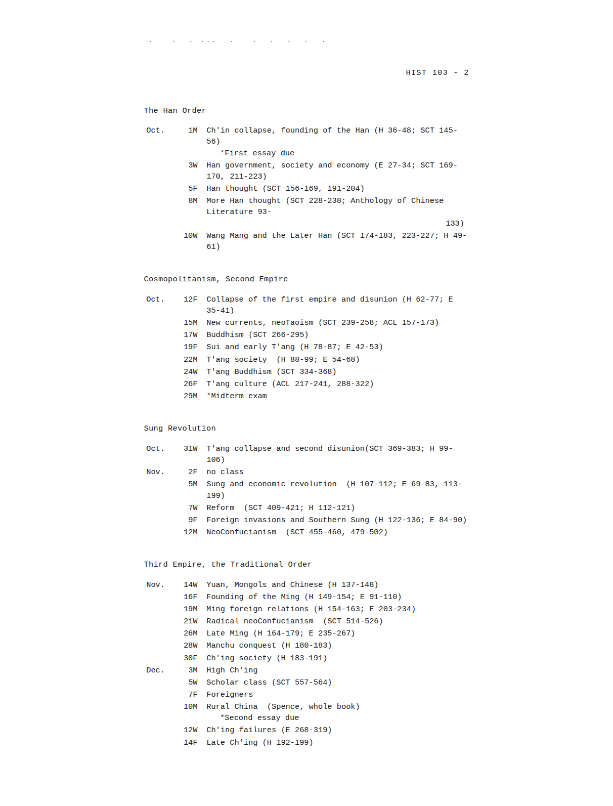. . . ... . . . . . .
HIST 103 - 2
The Han Order
| Oct. | 1 | M | Ch'in collapse, founding of the Han (H 36-48; SCT 145-56) *First essay due |
| | 3 | W | Han government, society and economy (E 27-34; SCT 169-170, 211-223) |
| | 5 | F | Han thought (SCT 156-169, 191-204) |
| | 8 | M | More Han thought (SCT 228-238; Anthology of Chinese Literature 93- 133) |
| | 10 | W | Wang Mang and the Later Han (SCT 174-183, 223-227; H 49-61) |
Cosmopolitanism, Second Empire
| Oct. | 12 | F | Collapse of the first empire and disunion (H 62-77; E 35-41) |
| | 15 | M | New currents, neoTaoism (SCT 239-258; ACL 157-173) |
| | 17 | W | Buddhism (SCT 266-295) |
| | 19 | F | Sui and early T'ang (H 78-87; E 42-53) |
| | 22 | M | T'ang society (H 88-99; E 54-68) |
| | 24 | W | T'ang Buddhism (SCT 334-368) |
| | 26 | F | T'ang culture (ACL 217-241, 288-322) |
| | 29 | M | *Midterm exam |
Sung Revolution
| Oct. | 31 | W | T'ang collapse and second disunion(SCT 369-383; H 99-106) |
| Nov. | 2 | F | no class |
| | 5 | M | Sung and economic revolution (H 107-112; E 69-83, 113-199) |
| | 7 | W | Reform (SCT 409-421; H 112-121) |
| | 9 | F | Foreign invasions and Southern Sung (H 122-136; E 84-90) |
| | 12 | M | NeoConfucianism (SCT 455-460, 479-502) |
Third Empire, the Traditional Order
| Nov. | 14 | W | Yuan, Mongols and Chinese (H 137-148) |
| | 16 | F | Founding of the Ming (H 149-154; E 91-110) |
| | 19 | M | Ming foreign relations (H 154-163; E 203-234) |
| | 21 | W | Radical neoConfucianism (SCT 514-526) |
| | 26 | M | Late Ming (H 164-179; E 235-267) |
| | 28 | W | Manchu conquest (H 180-183) |
| | 30 | F | Ch'ing society (H 183-191) |
| Dec. | 3 | M | High Ch'ing |
| | 5 | W | Scholar class (SCT 557-564) |
| | 7 | F | Foreigners |
| | 10 | M | Rural China (Spence, whole book) *Second essay due |
| | 12 | W | Ch'ing failures (E 268-319) |
| | 14 | F | Late Ch'ing (H 192-199) |